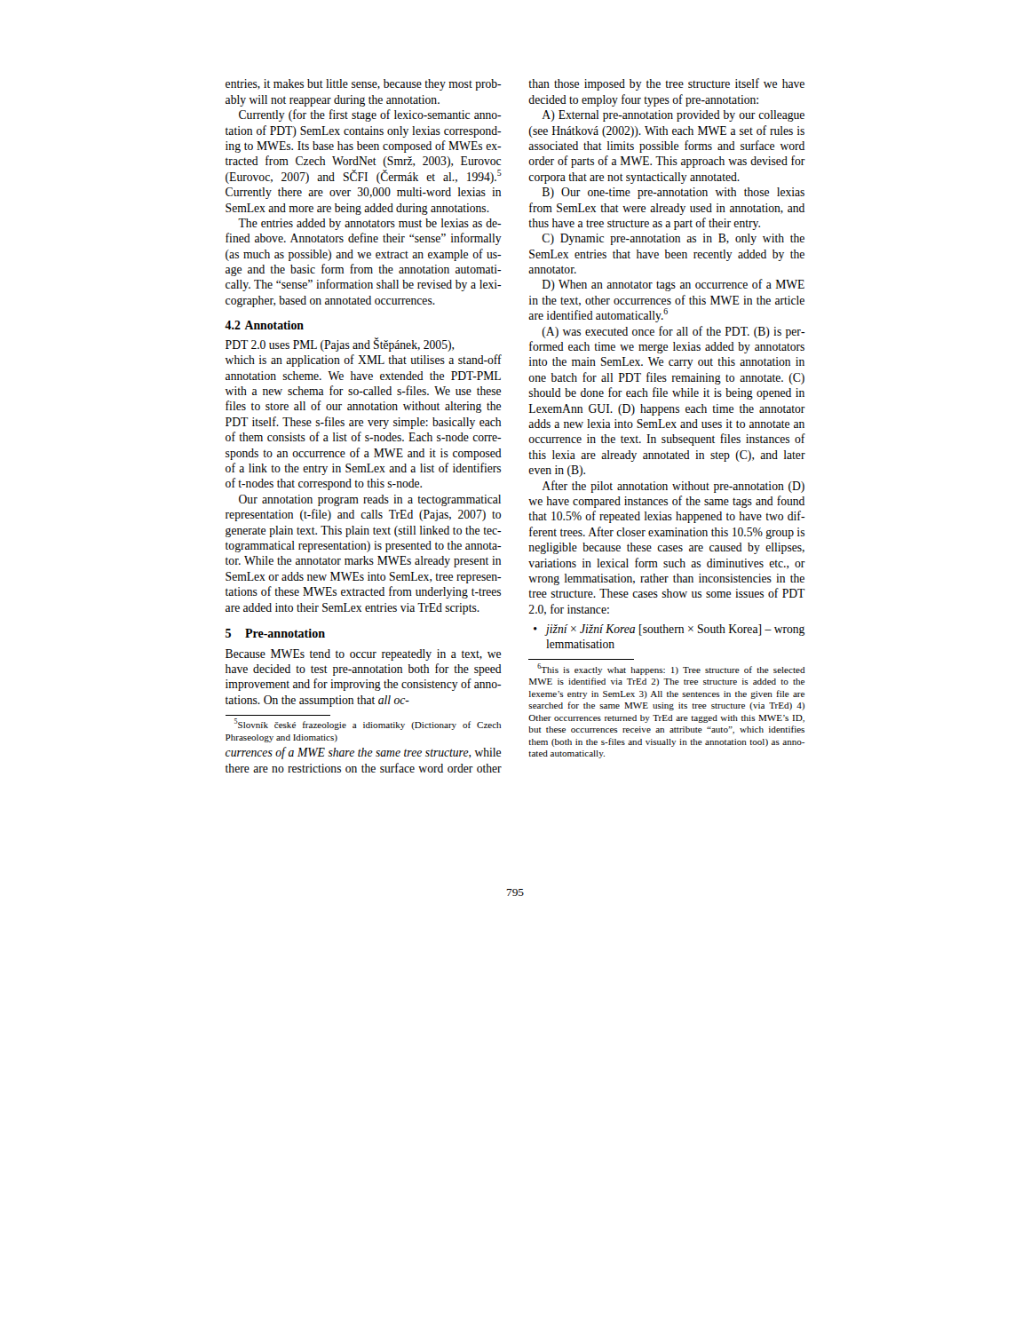entries, it makes but little sense, because they most probably will not reappear during the annotation.
Currently (for the first stage of lexico-semantic annotation of PDT) SemLex contains only lexias corresponding to MWEs. Its base has been composed of MWEs extracted from Czech WordNet (Smrž, 2003), Eurovoc (Eurovoc, 2007) and SČFI (Čermák et al., 1994).5 Currently there are over 30,000 multi-word lexias in SemLex and more are being added during annotations.
The entries added by annotators must be lexias as defined above. Annotators define their “sense” informally (as much as possible) and we extract an example of usage and the basic form from the annotation automatically. The “sense” information shall be revised by a lexicographer, based on annotated occurrences.
4.2 Annotation
PDT 2.0 uses PML (Pajas and Štěpánek, 2005),
which is an application of XML that utilises a stand-off annotation scheme. We have extended the PDT-PML with a new schema for so-called s-files. We use these files to store all of our annotation without altering the PDT itself. These s-files are very simple: basically each of them consists of a list of s-nodes. Each s-node corresponds to an occurrence of a MWE and it is composed of a link to the entry in SemLex and a list of identifiers of t-nodes that correspond to this s-node.
Our annotation program reads in a tectogrammatical representation (t-file) and calls TrEd (Pajas, 2007) to generate plain text. This plain text (still linked to the tectogrammatical representation) is presented to the annotator. While the annotator marks MWEs already present in SemLex or adds new MWEs into SemLex, tree representations of these MWEs extracted from underlying t-trees are added into their SemLex entries via TrEd scripts.
5 Pre-annotation
Because MWEs tend to occur repeatedly in a text, we have decided to test pre-annotation both for the speed improvement and for improving the consistency of annotations. On the assumption that all oc-
5Slovník české frazeologie a idiomatiky (Dictionary of Czech Phraseology and Idiomatics)
currences of a MWE share the same tree structure, while there are no restrictions on the surface word order other than those imposed by the tree structure itself we have decided to employ four types of pre-annotation:
A) External pre-annotation provided by our colleague (see Hnátková (2002)). With each MWE a set of rules is associated that limits possible forms and surface word order of parts of a MWE. This approach was devised for corpora that are not syntactically annotated.
B) Our one-time pre-annotation with those lexias from SemLex that were already used in annotation, and thus have a tree structure as a part of their entry.
C) Dynamic pre-annotation as in B, only with the SemLex entries that have been recently added by the annotator.
D) When an annotator tags an occurrence of a MWE in the text, other occurrences of this MWE in the article are identified automatically.6
(A) was executed once for all of the PDT. (B) is performed each time we merge lexias added by annotators into the main SemLex. We carry out this annotation in one batch for all PDT files remaining to annotate. (C) should be done for each file while it is being opened in LexemAnn GUI. (D) happens each time the annotator adds a new lexia into SemLex and uses it to annotate an occurrence in the text. In subsequent files instances of this lexia are already annotated in step (C), and later even in (B).
After the pilot annotation without pre-annotation (D) we have compared instances of the same tags and found that 10.5% of repeated lexias happened to have two different trees. After closer examination this 10.5% group is negligible because these cases are caused by ellipses, variations in lexical form such as diminutives etc., or wrong lemmatisation, rather than inconsistencies in the tree structure. These cases show us some issues of PDT 2.0, for instance:
jižní × Jižní Korea [southern × South Korea] – wrong lemmatisation
6This is exactly what happens: 1) Tree structure of the selected MWE is identified via TrEd 2) The tree structure is added to the lexeme’s entry in SemLex 3) All the sentences in the given file are searched for the same MWE using its tree structure (via TrEd) 4) Other occurrences returned by TrEd are tagged with this MWE’s ID, but these occurrences receive an attribute “auto”, which identifies them (both in the s-files and visually in the annotation tool) as annotated automatically.
795